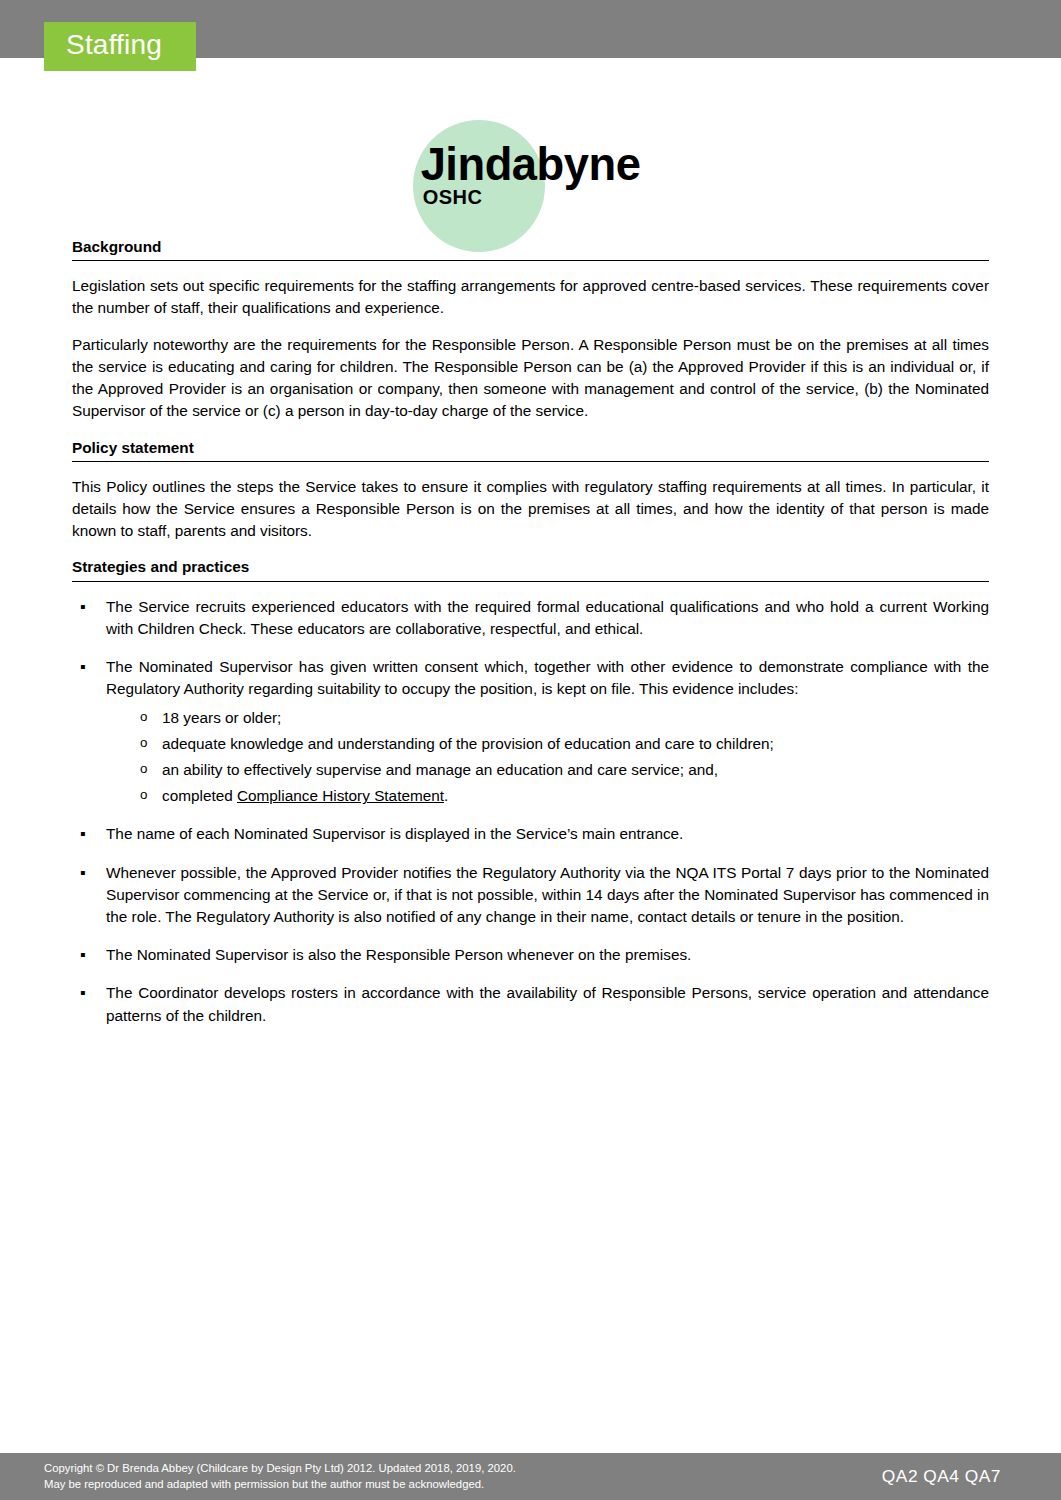Staffing
Jindabyne OSHC
Background
Legislation sets out specific requirements for the staffing arrangements for approved centre-based services. These requirements cover the number of staff, their qualifications and experience.
Particularly noteworthy are the requirements for the Responsible Person. A Responsible Person must be on the premises at all times the service is educating and caring for children. The Responsible Person can be (a) the Approved Provider if this is an individual or, if the Approved Provider is an organisation or company, then someone with management and control of the service, (b) the Nominated Supervisor of the service or (c) a person in day-to-day charge of the service.
Policy statement
This Policy outlines the steps the Service takes to ensure it complies with regulatory staffing requirements at all times. In particular, it details how the Service ensures a Responsible Person is on the premises at all times, and how the identity of that person is made known to staff, parents and visitors.
Strategies and practices
The Service recruits experienced educators with the required formal educational qualifications and who hold a current Working with Children Check. These educators are collaborative, respectful, and ethical.
The Nominated Supervisor has given written consent which, together with other evidence to demonstrate compliance with the Regulatory Authority regarding suitability to occupy the position, is kept on file. This evidence includes:
18 years or older;
adequate knowledge and understanding of the provision of education and care to children;
an ability to effectively supervise and manage an education and care service; and,
completed Compliance History Statement.
The name of each Nominated Supervisor is displayed in the Service’s main entrance.
Whenever possible, the Approved Provider notifies the Regulatory Authority via the NQA ITS Portal 7 days prior to the Nominated Supervisor commencing at the Service or, if that is not possible, within 14 days after the Nominated Supervisor has commenced in the role. The Regulatory Authority is also notified of any change in their name, contact details or tenure in the position.
The Nominated Supervisor is also the Responsible Person whenever on the premises.
The Coordinator develops rosters in accordance with the availability of Responsible Persons, service operation and attendance patterns of the children.
Copyright © Dr Brenda Abbey (Childcare by Design Pty Ltd) 2012. Updated 2018, 2019, 2020.
May be reproduced and adapted with permission but the author must be acknowledged.
QA2 QA4 QA7